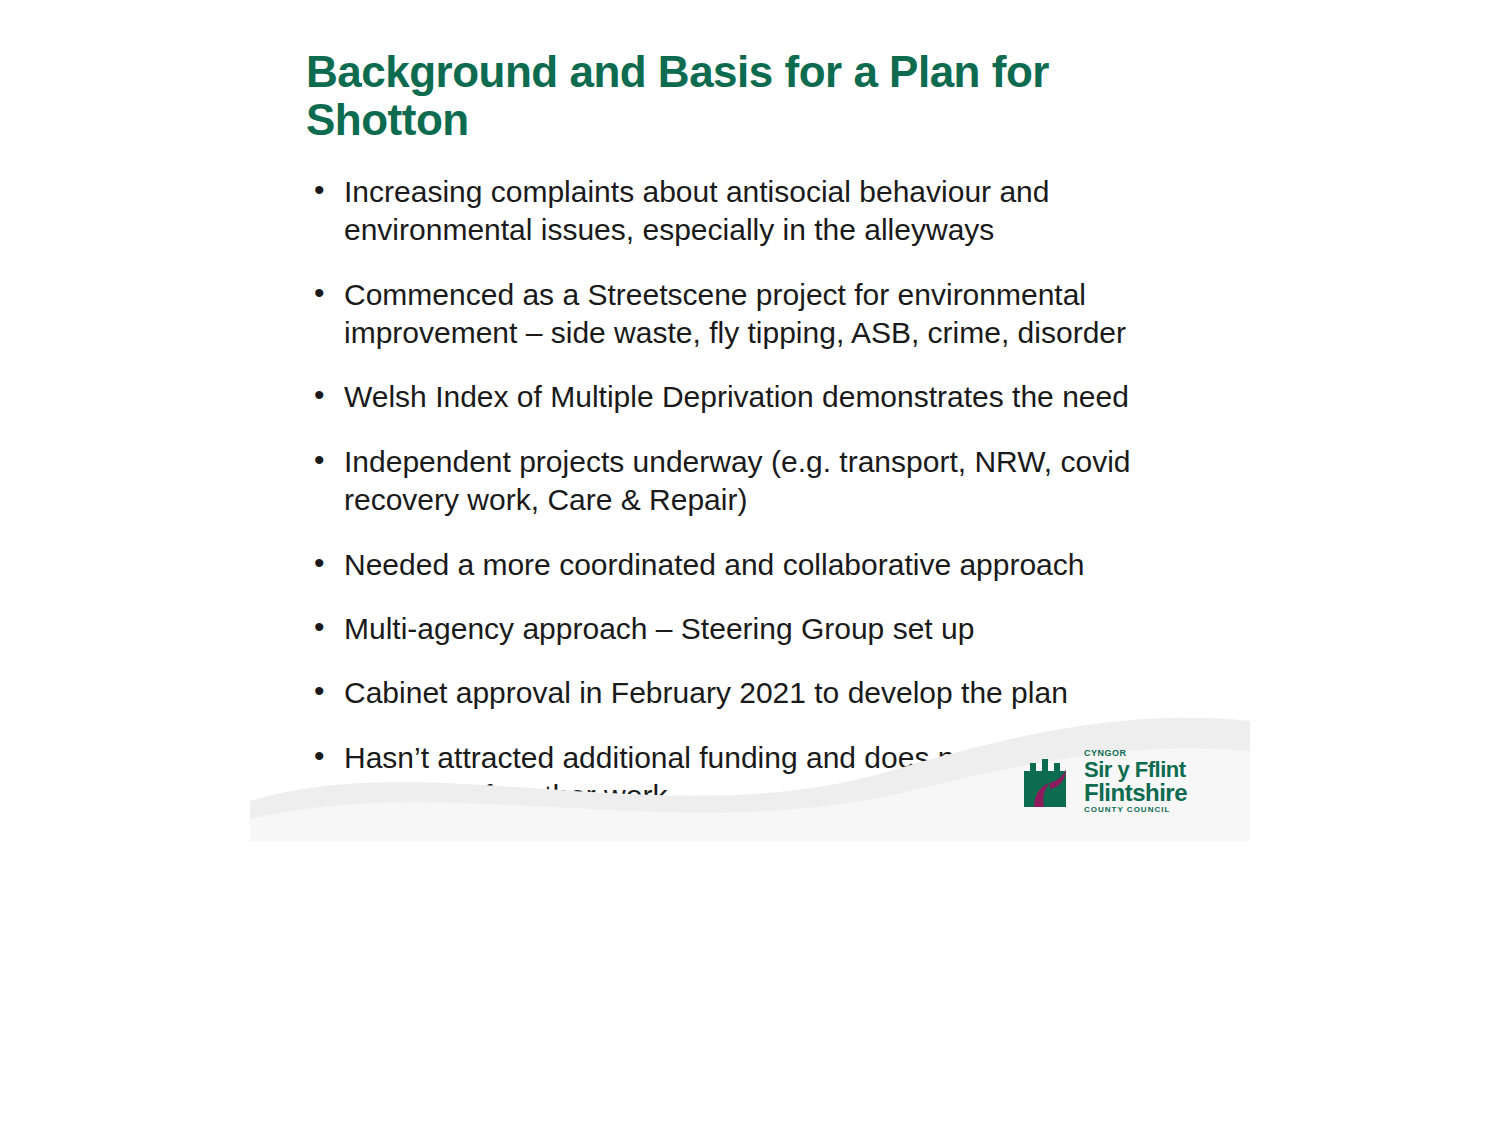Background and Basis for a Plan for Shotton
Increasing complaints about antisocial behaviour and environmental issues, especially in the alleyways
Commenced as a Streetscene project for environmental improvement – side waste, fly tipping, ASB, crime, disorder
Welsh Index of Multiple Deprivation demonstrates the need
Independent projects underway (e.g. transport, NRW, covid recovery work, Care & Repair)
Needed a more coordinated and collaborative approach
Multi-agency approach – Steering Group set up
Cabinet approval in February 2021 to develop the plan
Hasn’t attracted additional funding and does not release resources for other work
CYNGOR Sir y Fflint Flintshire COUNTY COUNCIL